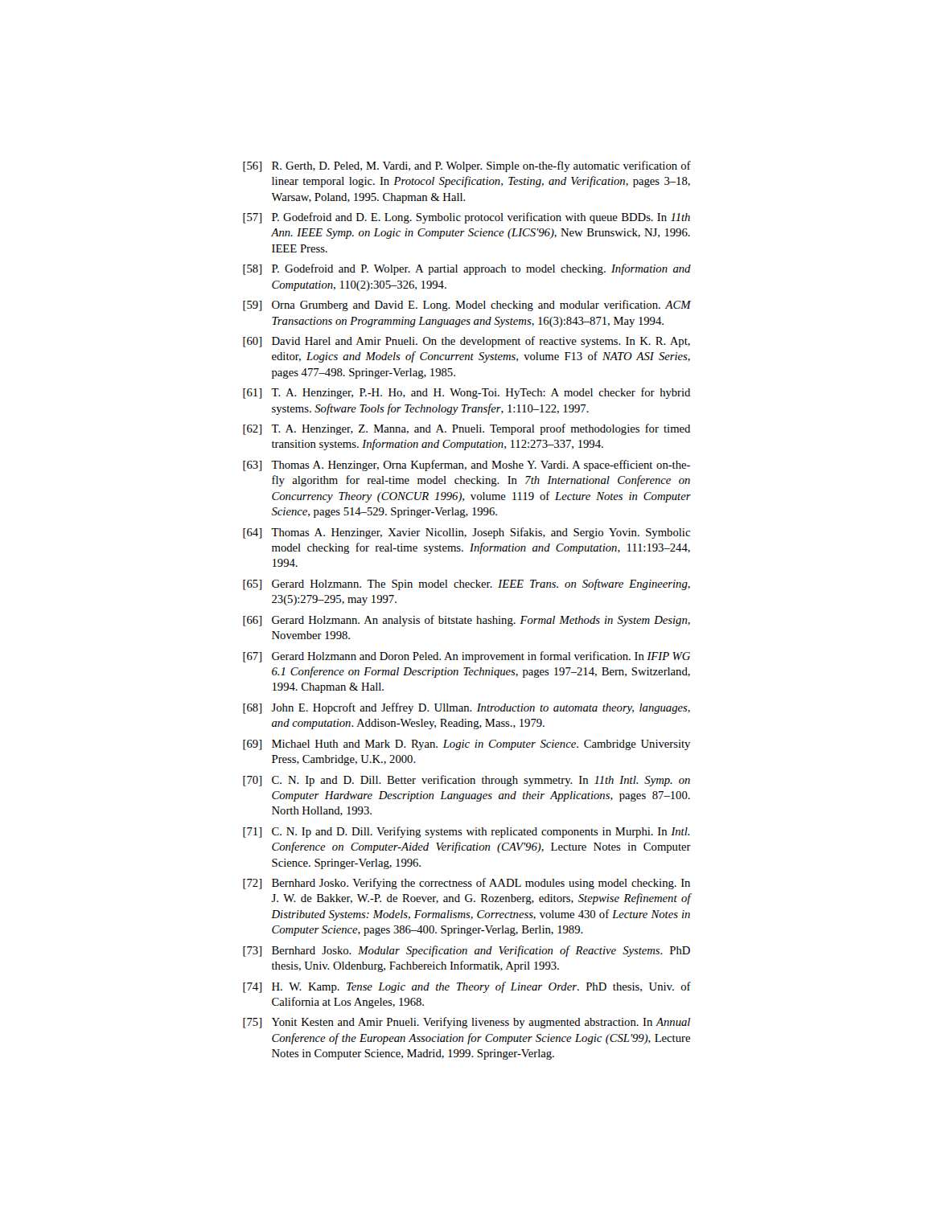[56] R. Gerth, D. Peled, M. Vardi, and P. Wolper. Simple on-the-fly automatic verification of linear temporal logic. In Protocol Specification, Testing, and Verification, pages 3–18, Warsaw, Poland, 1995. Chapman & Hall.
[57] P. Godefroid and D. E. Long. Symbolic protocol verification with queue BDDs. In 11th Ann. IEEE Symp. on Logic in Computer Science (LICS'96), New Brunswick, NJ, 1996. IEEE Press.
[58] P. Godefroid and P. Wolper. A partial approach to model checking. Information and Computation, 110(2):305–326, 1994.
[59] Orna Grumberg and David E. Long. Model checking and modular verification. ACM Transactions on Programming Languages and Systems, 16(3):843–871, May 1994.
[60] David Harel and Amir Pnueli. On the development of reactive systems. In K. R. Apt, editor, Logics and Models of Concurrent Systems, volume F13 of NATO ASI Series, pages 477–498. Springer-Verlag, 1985.
[61] T. A. Henzinger, P.-H. Ho, and H. Wong-Toi. HyTech: A model checker for hybrid systems. Software Tools for Technology Transfer, 1:110–122, 1997.
[62] T. A. Henzinger, Z. Manna, and A. Pnueli. Temporal proof methodologies for timed transition systems. Information and Computation, 112:273–337, 1994.
[63] Thomas A. Henzinger, Orna Kupferman, and Moshe Y. Vardi. A space-efficient on-the-fly algorithm for real-time model checking. In 7th International Conference on Concurrency Theory (CONCUR 1996), volume 1119 of Lecture Notes in Computer Science, pages 514–529. Springer-Verlag, 1996.
[64] Thomas A. Henzinger, Xavier Nicollin, Joseph Sifakis, and Sergio Yovin. Symbolic model checking for real-time systems. Information and Computation, 111:193–244, 1994.
[65] Gerard Holzmann. The Spin model checker. IEEE Trans. on Software Engineering, 23(5):279–295, may 1997.
[66] Gerard Holzmann. An analysis of bitstate hashing. Formal Methods in System Design, November 1998.
[67] Gerard Holzmann and Doron Peled. An improvement in formal verification. In IFIP WG 6.1 Conference on Formal Description Techniques, pages 197–214, Bern, Switzerland, 1994. Chapman & Hall.
[68] John E. Hopcroft and Jeffrey D. Ullman. Introduction to automata theory, languages, and computation. Addison-Wesley, Reading, Mass., 1979.
[69] Michael Huth and Mark D. Ryan. Logic in Computer Science. Cambridge University Press, Cambridge, U.K., 2000.
[70] C. N. Ip and D. Dill. Better verification through symmetry. In 11th Intl. Symp. on Computer Hardware Description Languages and their Applications, pages 87–100. North Holland, 1993.
[71] C. N. Ip and D. Dill. Verifying systems with replicated components in Murphi. In Intl. Conference on Computer-Aided Verification (CAV'96), Lecture Notes in Computer Science. Springer-Verlag, 1996.
[72] Bernhard Josko. Verifying the correctness of AADL modules using model checking. In J. W. de Bakker, W.-P. de Roever, and G. Rozenberg, editors, Stepwise Refinement of Distributed Systems: Models, Formalisms, Correctness, volume 430 of Lecture Notes in Computer Science, pages 386–400. Springer-Verlag, Berlin, 1989.
[73] Bernhard Josko. Modular Specification and Verification of Reactive Systems. PhD thesis, Univ. Oldenburg, Fachbereich Informatik, April 1993.
[74] H. W. Kamp. Tense Logic and the Theory of Linear Order. PhD thesis, Univ. of California at Los Angeles, 1968.
[75] Yonit Kesten and Amir Pnueli. Verifying liveness by augmented abstraction. In Annual Conference of the European Association for Computer Science Logic (CSL'99), Lecture Notes in Computer Science, Madrid, 1999. Springer-Verlag.